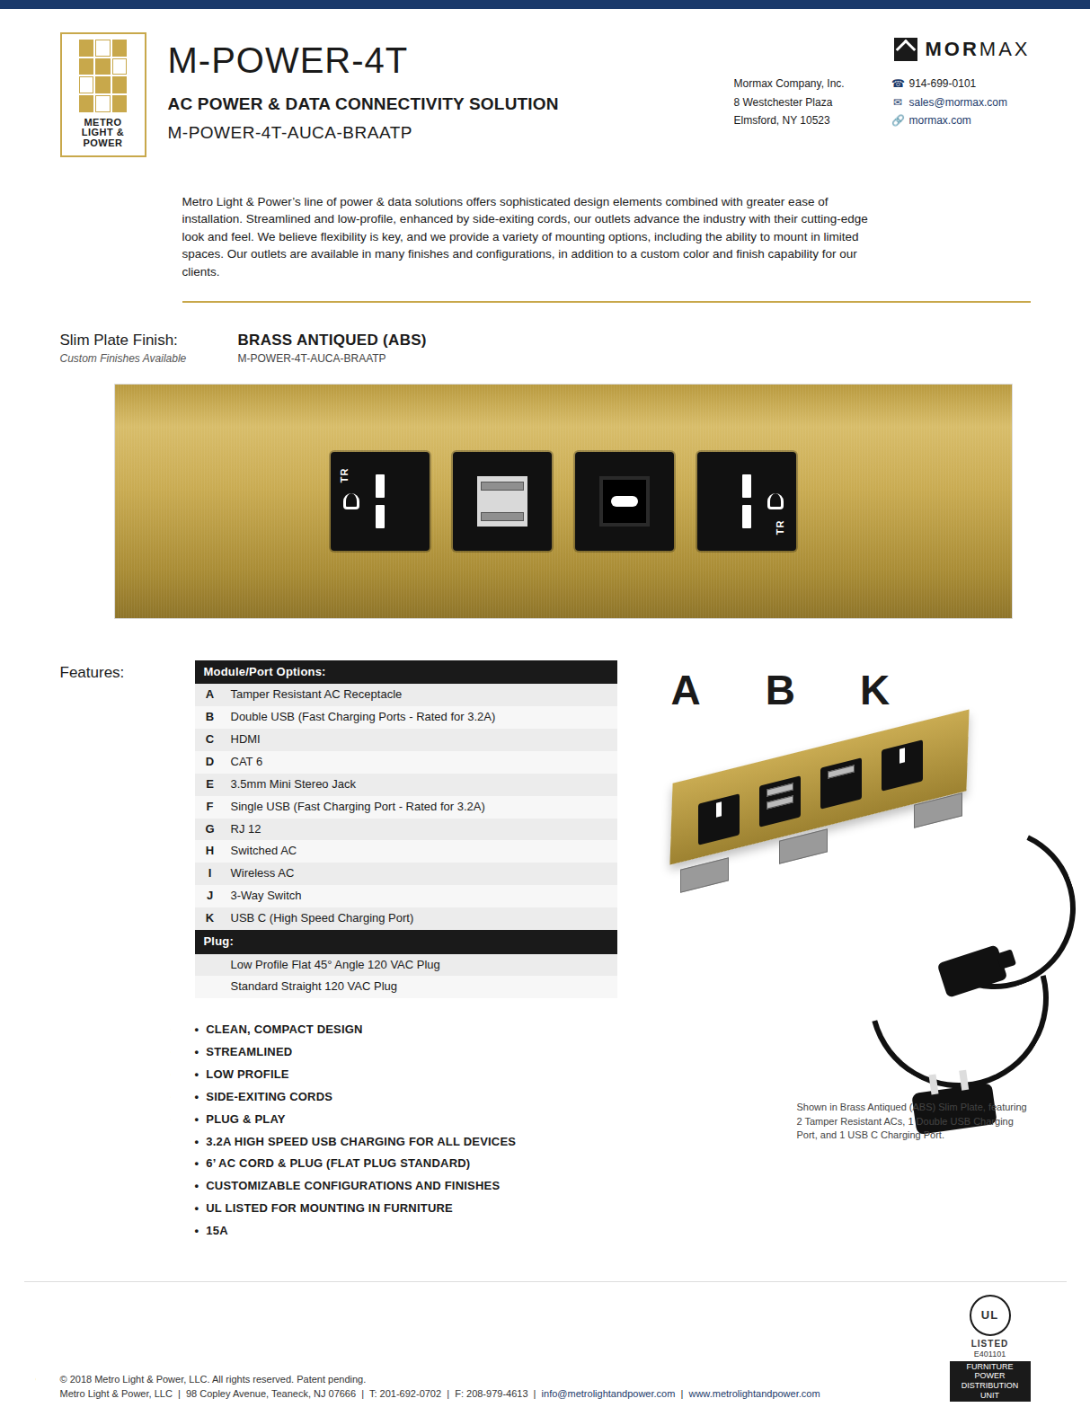METRO
LIGHT &
POWER
M-POWER-4T
AC POWER & DATA CONNECTIVITY SOLUTION
M-POWER-4T-AUCA-BRAATP
MORMAX
Mormax Company, Inc.
8 Westchester Plaza
Elmsford, NY 10523
☎914-699-0101
✉sales@mormax.com
🔗mormax.com
Metro Light & Power’s line of power & data solutions offers sophisticated design elements combined with greater ease of installation. Streamlined and low-profile, enhanced by side-exiting cords, our outlets advance the industry with their cutting-edge look and feel. We believe flexibility is key, and we provide a variety of mounting options, including the ability to mount in limited spaces. Our outlets are available in many finishes and configurations, in addition to a custom color and finish capability for our clients.
Slim Plate Finish:
Custom Finishes Available
BRASS ANTIQUED (ABS)
M-POWER-4T-AUCA-BRAATP
TR
TR
Features:
Module/Port Options:
| A | Tamper Resistant AC Receptacle |
| B | Double USB (Fast Charging Ports - Rated for 3.2A) |
| C | HDMI |
| D | CAT 6 |
| E | 3.5mm Mini Stereo Jack |
| F | Single USB (Fast Charging Port - Rated for 3.2A) |
| G | RJ 12 |
| H | Switched AC |
| I | Wireless AC |
| J | 3-Way Switch |
| K | USB C (High Speed Charging Port) |
Plug:
| | Low Profile Flat 45° Angle 120 VAC Plug |
| | Standard Straight 120 VAC Plug |
CLEAN, COMPACT DESIGN
STREAMLINED
LOW PROFILE
SIDE-EXITING CORDS
PLUG & PLAY
3.2A HIGH SPEED USB CHARGING FOR ALL DEVICES
6’ AC CORD & PLUG (FLAT PLUG STANDARD)
CUSTOMIZABLE CONFIGURATIONS AND FINISHES
UL LISTED FOR MOUNTING IN FURNITURE
15A
ABK
Shown in Brass Antiqued (ABS) Slim Plate, featuring 2 Tamper Resistant ACs, 1 Double USB Charging Port, and 1 USB C Charging Port.
© 2018 Metro Light & Power, LLC. All rights reserved. Patent pending.
Metro Light & Power, LLC | 98 Copley Avenue, Teaneck, NJ 07666 | T: 201-692-0702 | F: 208-979-4613 | info@metrolightandpower.com | www.metrolightandpower.com
UL
LISTED
E401101
FURNITURE POWER DISTRIBUTION UNIT